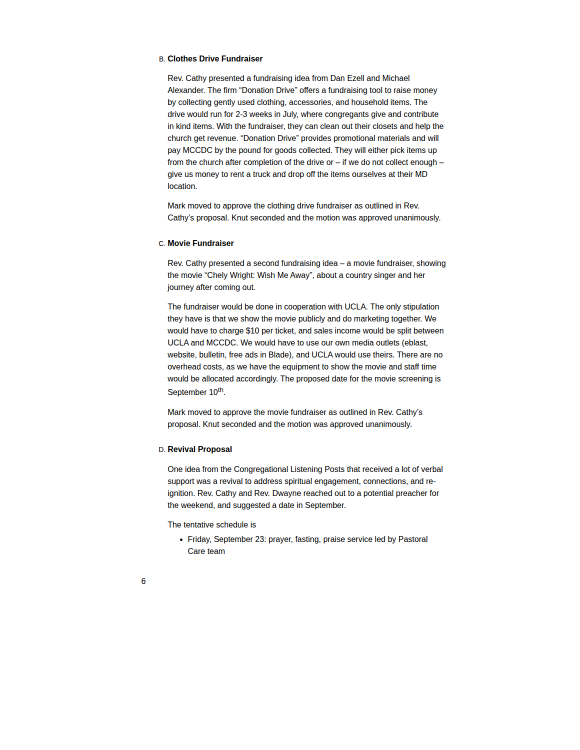Clothes Drive Fundraiser
Rev. Cathy presented a fundraising idea from Dan Ezell and Michael Alexander. The firm “Donation Drive” offers a fundraising tool to raise money by collecting gently used clothing, accessories, and household items. The drive would run for 2-3 weeks in July, where congregants give and contribute in kind items. With the fundraiser, they can clean out their closets and help the church get revenue. “Donation Drive” provides promotional materials and will pay MCCDC by the pound for goods collected. They will either pick items up from the church after completion of the drive or – if we do not collect enough – give us money to rent a truck and drop off the items ourselves at their MD location.
Mark moved to approve the clothing drive fundraiser as outlined in Rev. Cathy’s proposal. Knut seconded and the motion was approved unanimously.
Movie Fundraiser
Rev. Cathy presented a second fundraising idea – a movie fundraiser, showing the movie “Chely Wright: Wish Me Away”, about a country singer and her journey after coming out.
The fundraiser would be done in cooperation with UCLA. The only stipulation they have is that we show the movie publicly and do marketing together. We would have to charge $10 per ticket, and sales income would be split between UCLA and MCCDC. We would have to use our own media outlets (eblast, website, bulletin, free ads in Blade), and UCLA would use theirs. There are no overhead costs, as we have the equipment to show the movie and staff time would be allocated accordingly. The proposed date for the movie screening is September 10th.
Mark moved to approve the movie fundraiser as outlined in Rev. Cathy’s proposal. Knut seconded and the motion was approved unanimously.
Revival Proposal
One idea from the Congregational Listening Posts that received a lot of verbal support was a revival to address spiritual engagement, connections, and re-ignition. Rev. Cathy and Rev. Dwayne reached out to a potential preacher for the weekend, and suggested a date in September.
The tentative schedule is
Friday, September 23: prayer, fasting, praise service led by Pastoral Care team
6